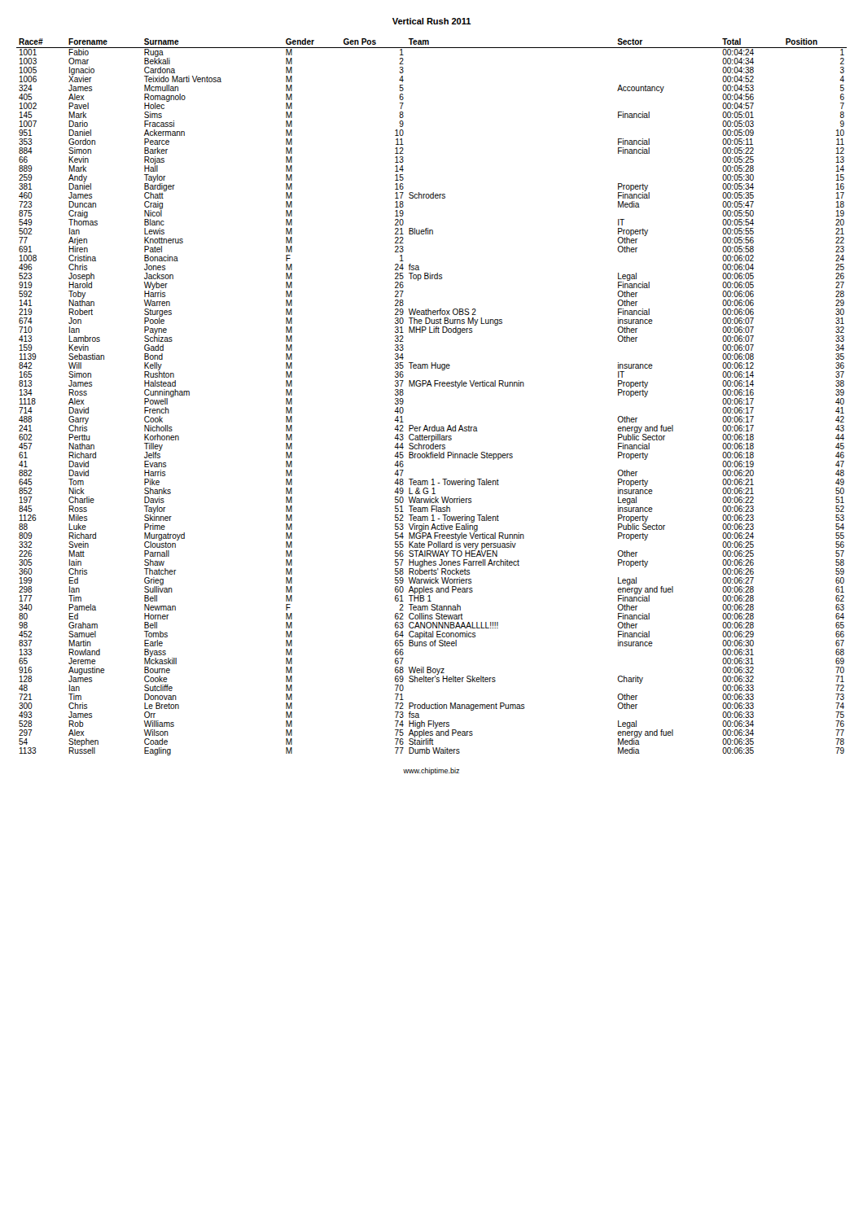Vertical Rush 2011
| Race# | Forename | Surname | Gender | Gen Pos | Team | Sector | Total | Position |
| --- | --- | --- | --- | --- | --- | --- | --- | --- |
| 1001 | Fabio | Ruga | M | 1 | | | 00:04:24 | 1 |
| 1003 | Omar | Bekkali | M | 2 | | | 00:04:34 | 2 |
| 1005 | Ignacio | Cardona | M | 3 | | | 00:04:38 | 3 |
| 1006 | Xavier | Teixido Marti Ventosa | M | 4 | | | 00:04:52 | 4 |
| 324 | James | Mcmullan | M | 5 | | Accountancy | 00:04:53 | 5 |
| 405 | Alex | Romagnolo | M | 6 | | | 00:04:56 | 6 |
| 1002 | Pavel | Holec | M | 7 | | | 00:04:57 | 7 |
| 145 | Mark | Sims | M | 8 | | Financial | 00:05:01 | 8 |
| 1007 | Dario | Fracassi | M | 9 | | | 00:05:03 | 9 |
| 951 | Daniel | Ackermann | M | 10 | | | 00:05:09 | 10 |
| 353 | Gordon | Pearce | M | 11 | | Financial | 00:05:11 | 11 |
| 884 | Simon | Barker | M | 12 | | Financial | 00:05:22 | 12 |
| 66 | Kevin | Rojas | M | 13 | | | 00:05:25 | 13 |
| 889 | Mark | Hall | M | 14 | | | 00:05:28 | 14 |
| 259 | Andy | Taylor | M | 15 | | | 00:05:30 | 15 |
| 381 | Daniel | Bardiger | M | 16 | | Property | 00:05:34 | 16 |
| 460 | James | Chatt | M | 17 | Schroders | Financial | 00:05:35 | 17 |
| 723 | Duncan | Craig | M | 18 | | Media | 00:05:47 | 18 |
| 875 | Craig | Nicol | M | 19 | | | 00:05:50 | 19 |
| 549 | Thomas | Blanc | M | 20 | | IT | 00:05:54 | 20 |
| 502 | Ian | Lewis | M | 21 | Bluefin | Property | 00:05:55 | 21 |
| 77 | Arjen | Knottnerus | M | 22 | | Other | 00:05:56 | 22 |
| 691 | Hiren | Patel | M | 23 | | Other | 00:05:58 | 23 |
| 1008 | Cristina | Bonacina | F | 1 | | | 00:06:02 | 24 |
| 496 | Chris | Jones | M | 24 | fsa | | 00:06:04 | 25 |
| 523 | Joseph | Jackson | M | 25 | Top Birds | Legal | 00:06:05 | 26 |
| 919 | Harold | Wyber | M | 26 | | Financial | 00:06:05 | 27 |
| 592 | Toby | Harris | M | 27 | | Other | 00:06:06 | 28 |
| 141 | Nathan | Warren | M | 28 | | Other | 00:06:06 | 29 |
| 219 | Robert | Sturges | M | 29 | Weatherfox OBS 2 | Financial | 00:06:06 | 30 |
| 674 | Jon | Poole | M | 30 | The Dust Burns My Lungs | insurance | 00:06:07 | 31 |
| 710 | Ian | Payne | M | 31 | MHP Lift Dodgers | Other | 00:06:07 | 32 |
| 413 | Lambros | Schizas | M | 32 | | Other | 00:06:07 | 33 |
| 159 | Kevin | Gadd | M | 33 | | | 00:06:07 | 34 |
| 1139 | Sebastian | Bond | M | 34 | | | 00:06:08 | 35 |
| 842 | Will | Kelly | M | 35 | Team Huge | insurance | 00:06:12 | 36 |
| 165 | Simon | Rushton | M | 36 | | IT | 00:06:14 | 37 |
| 813 | James | Halstead | M | 37 | MGPA Freestyle Vertical Runnin | Property | 00:06:14 | 38 |
| 134 | Ross | Cunningham | M | 38 | | Property | 00:06:16 | 39 |
| 1118 | Alex | Powell | M | 39 | | | 00:06:17 | 40 |
| 714 | David | French | M | 40 | | | 00:06:17 | 41 |
| 488 | Garry | Cook | M | 41 | | Other | 00:06:17 | 42 |
| 241 | Chris | Nicholls | M | 42 | Per Ardua Ad Astra | energy and fuel | 00:06:17 | 43 |
| 602 | Perttu | Korhonen | M | 43 | Catterpillars | Public Sector | 00:06:18 | 44 |
| 457 | Nathan | Tilley | M | 44 | Schroders | Financial | 00:06:18 | 45 |
| 61 | Richard | Jelfs | M | 45 | Brookfield Pinnacle Steppers | Property | 00:06:18 | 46 |
| 41 | David | Evans | M | 46 | | | 00:06:19 | 47 |
| 882 | David | Harris | M | 47 | | Other | 00:06:20 | 48 |
| 645 | Tom | Pike | M | 48 | Team 1 - Towering Talent | Property | 00:06:21 | 49 |
| 852 | Nick | Shanks | M | 49 | L & G 1 | insurance | 00:06:21 | 50 |
| 197 | Charlie | Davis | M | 50 | Warwick Worriers | Legal | 00:06:22 | 51 |
| 845 | Ross | Taylor | M | 51 | Team Flash | insurance | 00:06:23 | 52 |
| 1126 | Miles | Skinner | M | 52 | Team 1 - Towering Talent | Property | 00:06:23 | 53 |
| 88 | Luke | Prime | M | 53 | Virgin Active Ealing | Public Sector | 00:06:23 | 54 |
| 809 | Richard | Murgatroyd | M | 54 | MGPA Freestyle Vertical Runnin | Property | 00:06:24 | 55 |
| 332 | Svein | Clouston | M | 55 | Kate Pollard is very persuasiv | | 00:06:25 | 56 |
| 226 | Matt | Parnall | M | 56 | STAIRWAY TO HEAVEN | Other | 00:06:25 | 57 |
| 305 | Iain | Shaw | M | 57 | Hughes Jones Farrell Architect | Property | 00:06:26 | 58 |
| 360 | Chris | Thatcher | M | 58 | Roberts' Rockets | | 00:06:26 | 59 |
| 199 | Ed | Grieg | M | 59 | Warwick Worriers | Legal | 00:06:27 | 60 |
| 298 | Ian | Sullivan | M | 60 | Apples and Pears | energy and fuel | 00:06:28 | 61 |
| 177 | Tim | Bell | M | 61 | THB 1 | Financial | 00:06:28 | 62 |
| 340 | Pamela | Newman | F | 2 | Team Stannah | Other | 00:06:28 | 63 |
| 80 | Ed | Horner | M | 62 | Collins Stewart | Financial | 00:06:28 | 64 |
| 98 | Graham | Bell | M | 63 | CANONNNBAAALLLL!!!! | Other | 00:06:28 | 65 |
| 452 | Samuel | Tombs | M | 64 | Capital Economics | Financial | 00:06:29 | 66 |
| 837 | Martin | Earle | M | 65 | Buns of Steel | insurance | 00:06:30 | 67 |
| 133 | Rowland | Byass | M | 66 | | | 00:06:31 | 68 |
| 65 | Jereme | Mckaskill | M | 67 | | | 00:06:31 | 69 |
| 916 | Augustine | Bourne | M | 68 | Weil Boyz | | 00:06:32 | 70 |
| 128 | James | Cooke | M | 69 | Shelter's Helter Skelters | Charity | 00:06:32 | 71 |
| 48 | Ian | Sutcliffe | M | 70 | | | 00:06:33 | 72 |
| 721 | Tim | Donovan | M | 71 | | Other | 00:06:33 | 73 |
| 300 | Chris | Le Breton | M | 72 | Production Management Pumas | Other | 00:06:33 | 74 |
| 493 | James | Orr | M | 73 | fsa | | 00:06:33 | 75 |
| 528 | Rob | Williams | M | 74 | High Flyers | Legal | 00:06:34 | 76 |
| 297 | Alex | Wilson | M | 75 | Apples and Pears | energy and fuel | 00:06:34 | 77 |
| 54 | Stephen | Coade | M | 76 | Stairlift | Media | 00:06:35 | 78 |
| 1133 | Russell | Eagling | M | 77 | Dumb Waiters | Media | 00:06:35 | 79 |
| www.chiptime.biz |